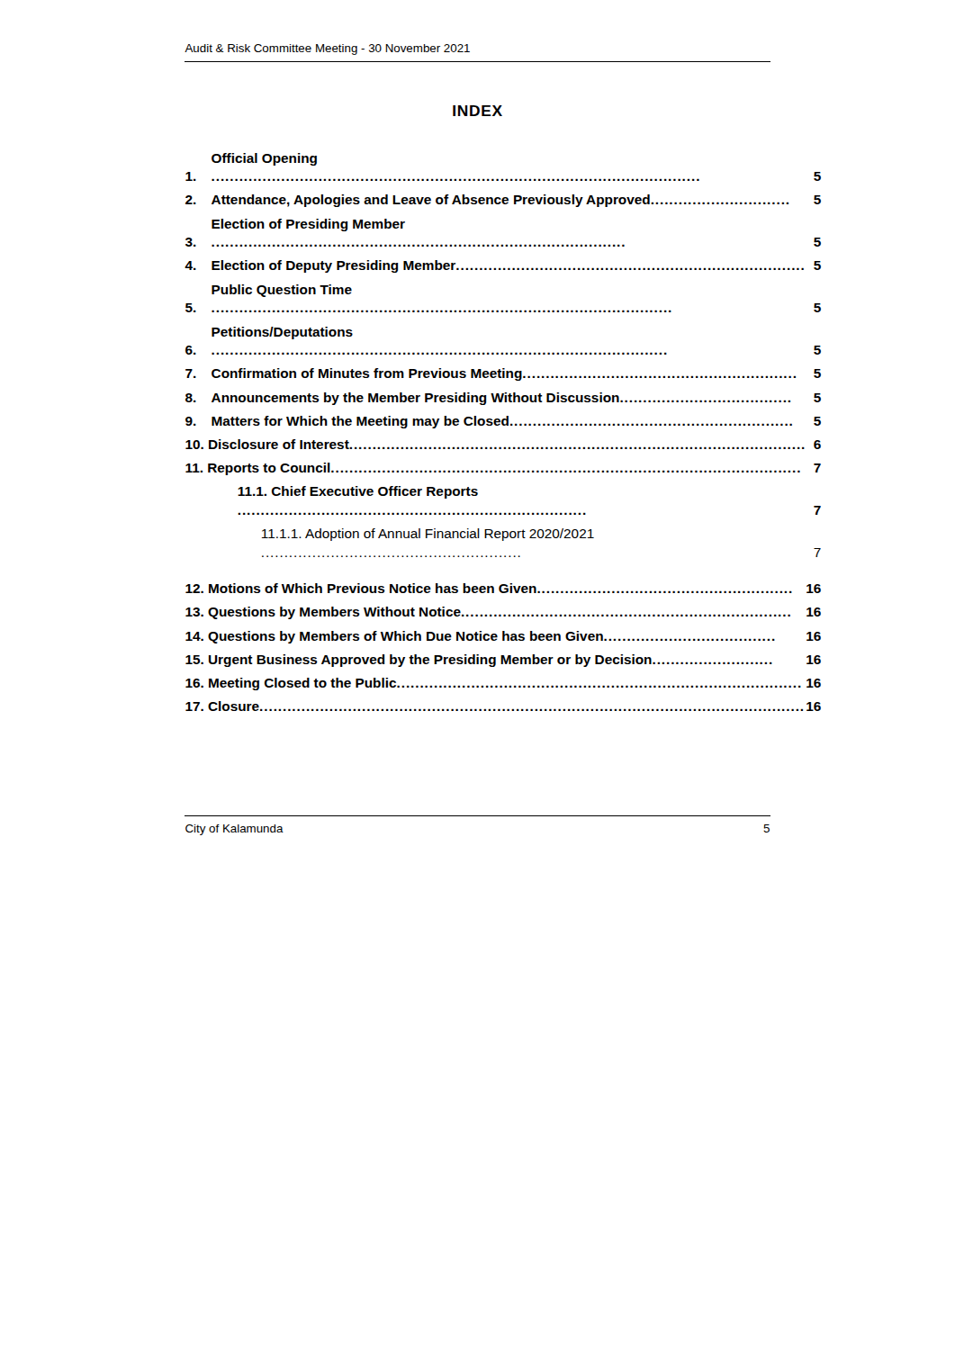Audit & Risk Committee Meeting - 30 November 2021
INDEX
| 1. | Official Opening ......................................................................................................... | 5 |
| 2. | Attendance, Apologies and Leave of Absence Previously Approved .............................. | 5 |
| 3. | Election of Presiding Member ......................................................................................... | 5 |
| 4. | Election of Deputy Presiding Member ........................................................................... | 5 |
| 5. | Public Question Time ................................................................................................... | 5 |
| 6. | Petitions/Deputations .................................................................................................. | 5 |
| 7. | Confirmation of Minutes from Previous Meeting ........................................................... | 5 |
| 8. | Announcements by the Member Presiding Without Discussion ..................................... | 5 |
| 9. | Matters for Which the Meeting may be Closed ............................................................. | 5 |
| 10. Disclosure of Interest .................................................................................................. | 6 |
| 11. Reports to Council ..................................................................................................... | 7 |
| | 11.1. Chief Executive Officer Reports ........................................................................... | 7 |
| | 11.1.1. Adoption of Annual Financial Report 2020/2021 ........................................................ | 7 |
| 12. Motions of Which Previous Notice has been Given ....................................................... | 16 |
| 13. Questions by Members Without Notice ....................................................................... | 16 |
| 14. Questions by Members of Which Due Notice has been Given ..................................... | 16 |
| 15. Urgent Business Approved by the Presiding Member or by Decision .......................... | 16 |
| 16. Meeting Closed to the Public ....................................................................................... | 16 |
| 17. Closure ..................................................................................................................... | 16 |
City of Kalamunda 5